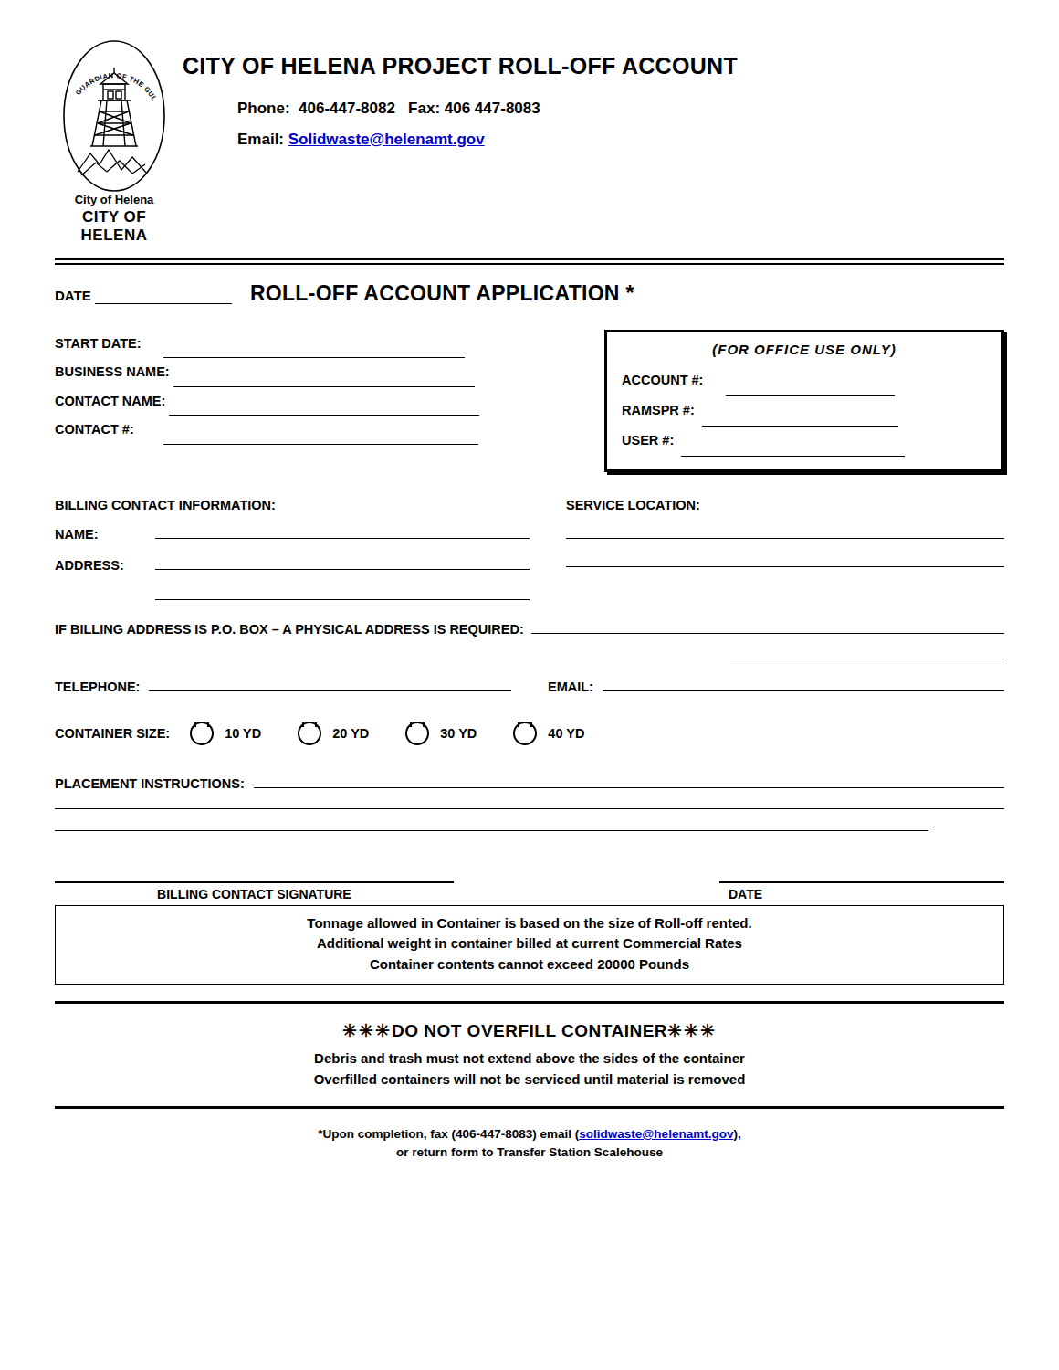GUARDIAN OF THE GULCH
City of Helena
CITY OF HELENA
CITY OF HELENA PROJECT ROLL-OFF ACCOUNT
Phone: 406-447-8082 Fax: 406 447-8083
Email: Solidwaste@helenamt.gov
DATE
ROLL-OFF ACCOUNT APPLICATION *
START DATE:
BUSINESS NAME:
CONTACT NAME:
CONTACT #:
(FOR OFFICE USE ONLY)
ACCOUNT #:
RAMSPR #:
USER #:
BILLING CONTACT INFORMATION:
NAME:
ADDRESS:
SERVICE LOCATION:
IF BILLING ADDRESS IS P.O. BOX – A PHYSICAL ADDRESS IS REQUIRED:
TELEPHONE:
EMAIL:
CONTAINER SIZE: 10 YD 20 YD 30 YD 40 YD
PLACEMENT INSTRUCTIONS:
BILLING CONTACT SIGNATURE
DATE
Tonnage allowed in Container is based on the size of Roll-off rented.
Additional weight in container billed at current Commercial Rates
Container contents cannot exceed 20000 Pounds
✳✳✳DO NOT OVERFILL CONTAINER✳✳✳
Debris and trash must not extend above the sides of the container
Overfilled containers will not be serviced until material is removed
*Upon completion, fax (406-447-8083) email (solidwaste@helenamt.gov),
or return form to Transfer Station Scalehouse